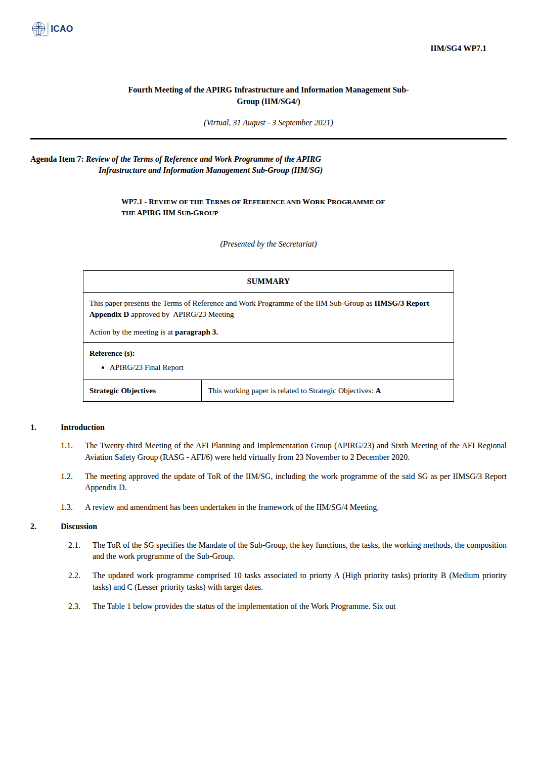IIM/SG4 WP7.1
Fourth Meeting of the APIRG Infrastructure and Information Management Sub-
Group (IIM/SG4/)
(Virtual, 31 August - 3 September 2021)
Agenda Item 7: Review of the Terms of Reference and Work Programme of the APIRG Infrastructure and Information Management Sub-Group (IIM/SG)
WP7.1 - REVIEW OF THE TERMS OF REFERENCE AND WORK PROGRAMME OF
THE APIRG IIM SUB-GROUP
(Presented by the Secretariat)
| SUMMARY |
| --- |
| This paper presents the Terms of Reference and Work Programme of the IIM Sub-Group as IIMSG/3 Report Appendix D approved by APIRG/23 Meeting Action by the meeting is at paragraph 3. |
| Reference (s): APIRG/23 Final Report |
| Strategic Objectives | This working paper is related to Strategic Objectives: A |
1. Introduction
1.1.
The Twenty-third Meeting of the AFI Planning and Implementation Group (APIRG/23) and Sixth Meeting of the AFI Regional Aviation Safety Group (RASG - AFI/6) were held virtually from 23 November to 2 December 2020.
1.2.
The meeting approved the update of ToR of the IIM/SG, including the work programme of the said SG as per IIMSG/3 Report Appendix D.
1.3.
A review and amendment has been undertaken in the framework of the IIM/SG/4 Meeting.
2. Discussion
2.1.
The ToR of the SG specifies the Mandate of the Sub-Group, the key functions, the tasks, the working methods, the composition and the work programme of the Sub-Group.
2.2.
The updated work programme comprised 10 tasks associated to priorty A (High priority tasks) priority B (Medium priority tasks) and C (Lesser priority tasks) with target dates.
2.3.
The Table 1 below provides the status of the implementation of the Work Programme. Six out